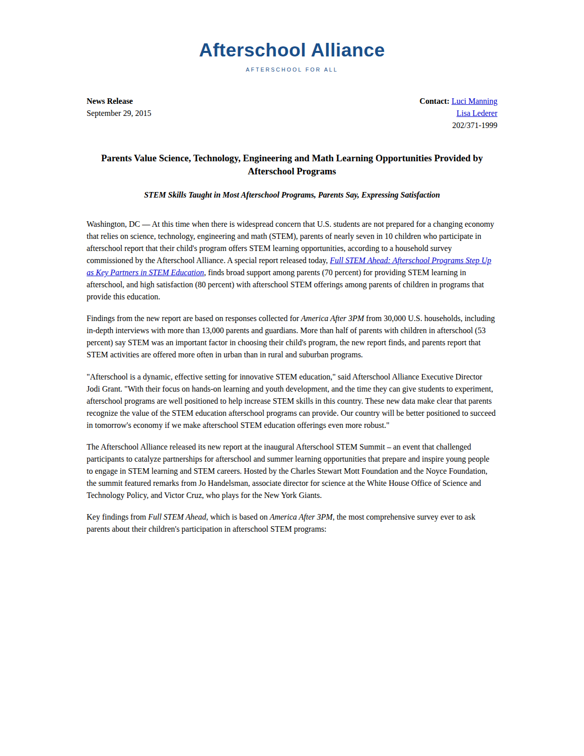Afterschool Alliance AFTERSCHOOL FOR ALL
News Release
September 29, 2015
Contact: Luci Manning
Lisa Lederer
202/371-1999
Parents Value Science, Technology, Engineering and Math Learning Opportunities Provided by Afterschool Programs
STEM Skills Taught in Most Afterschool Programs, Parents Say, Expressing Satisfaction
Washington, DC — At this time when there is widespread concern that U.S. students are not prepared for a changing economy that relies on science, technology, engineering and math (STEM), parents of nearly seven in 10 children who participate in afterschool report that their child's program offers STEM learning opportunities, according to a household survey commissioned by the Afterschool Alliance. A special report released today, Full STEM Ahead: Afterschool Programs Step Up as Key Partners in STEM Education, finds broad support among parents (70 percent) for providing STEM learning in afterschool, and high satisfaction (80 percent) with afterschool STEM offerings among parents of children in programs that provide this education.
Findings from the new report are based on responses collected for America After 3PM from 30,000 U.S. households, including in-depth interviews with more than 13,000 parents and guardians. More than half of parents with children in afterschool (53 percent) say STEM was an important factor in choosing their child's program, the new report finds, and parents report that STEM activities are offered more often in urban than in rural and suburban programs.
"Afterschool is a dynamic, effective setting for innovative STEM education," said Afterschool Alliance Executive Director Jodi Grant. "With their focus on hands-on learning and youth development, and the time they can give students to experiment, afterschool programs are well positioned to help increase STEM skills in this country. These new data make clear that parents recognize the value of the STEM education afterschool programs can provide. Our country will be better positioned to succeed in tomorrow's economy if we make afterschool STEM education offerings even more robust."
The Afterschool Alliance released its new report at the inaugural Afterschool STEM Summit – an event that challenged participants to catalyze partnerships for afterschool and summer learning opportunities that prepare and inspire young people to engage in STEM learning and STEM careers. Hosted by the Charles Stewart Mott Foundation and the Noyce Foundation, the summit featured remarks from Jo Handelsman, associate director for science at the White House Office of Science and Technology Policy, and Victor Cruz, who plays for the New York Giants.
Key findings from Full STEM Ahead, which is based on America After 3PM, the most comprehensive survey ever to ask parents about their children's participation in afterschool STEM programs: